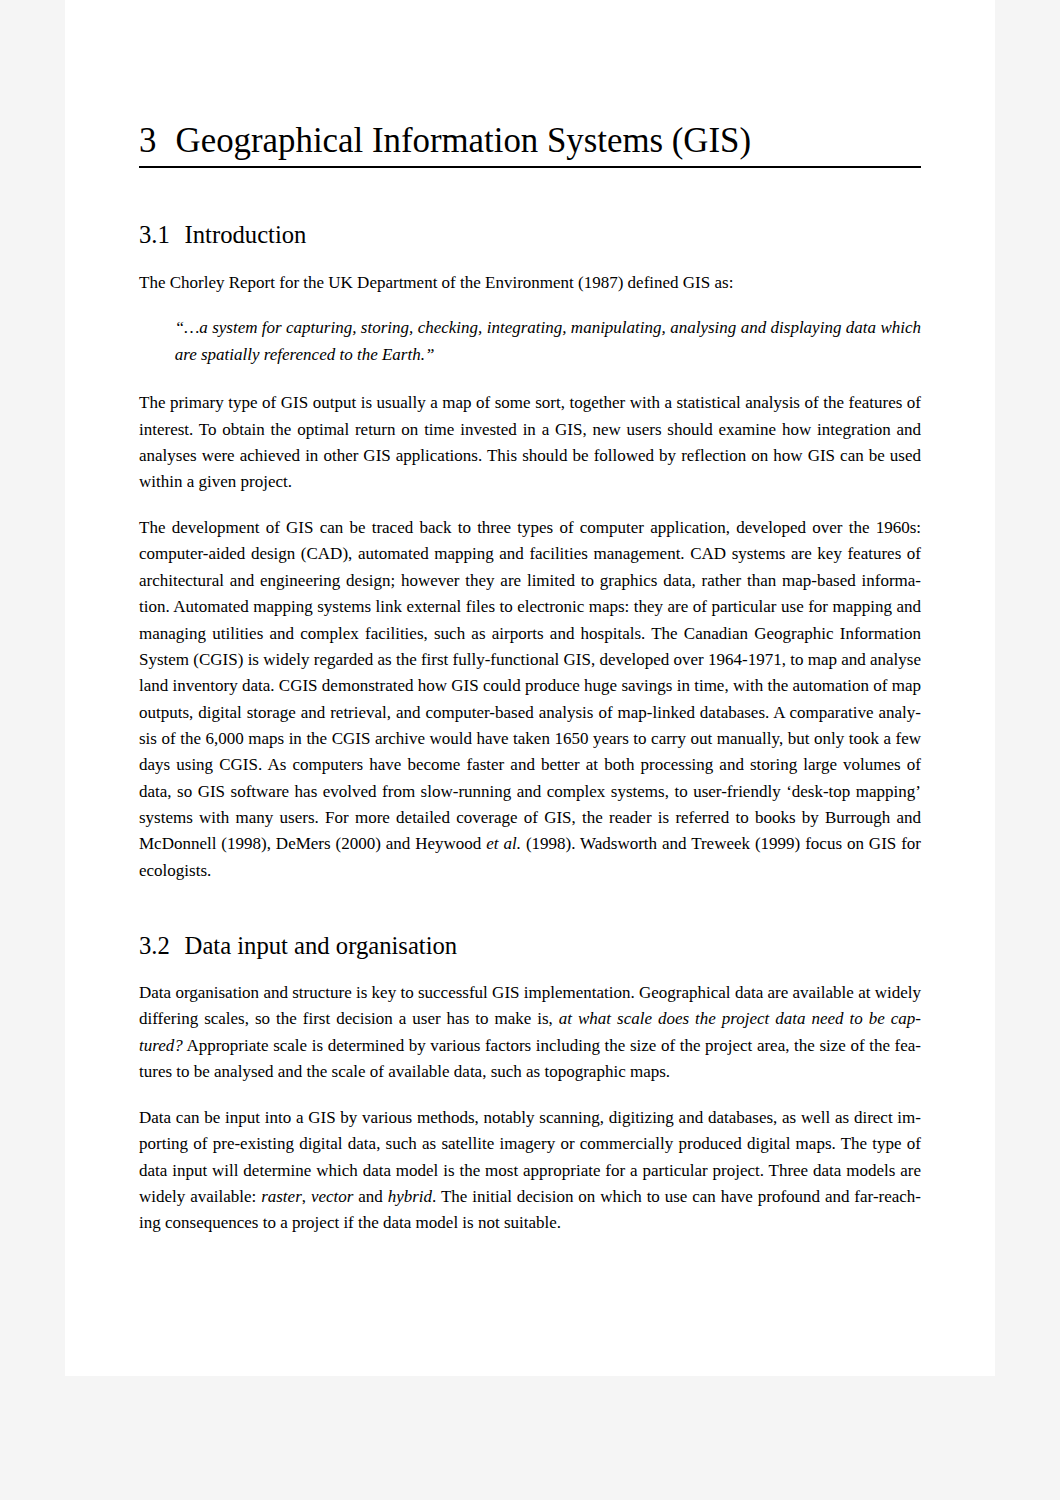3 Geographical Information Systems (GIS)
3.1 Introduction
The Chorley Report for the UK Department of the Environment (1987) defined GIS as:
“…a system for capturing, storing, checking, integrating, manipulating, analysing and displaying data which are spatially referenced to the Earth.”
The primary type of GIS output is usually a map of some sort, together with a statistical analysis of the features of interest. To obtain the optimal return on time invested in a GIS, new users should examine how integration and analyses were achieved in other GIS applications. This should be followed by reflection on how GIS can be used within a given project.
The development of GIS can be traced back to three types of computer application, developed over the 1960s: computer-aided design (CAD), automated mapping and facilities management. CAD systems are key features of architectural and engineering design; however they are limited to graphics data, rather than map-based information. Automated mapping systems link external files to electronic maps: they are of particular use for mapping and managing utilities and complex facilities, such as airports and hospitals. The Canadian Geographic Information System (CGIS) is widely regarded as the first fully-functional GIS, developed over 1964-1971, to map and analyse land inventory data. CGIS demonstrated how GIS could produce huge savings in time, with the automation of map outputs, digital storage and retrieval, and computer-based analysis of map-linked databases. A comparative analysis of the 6,000 maps in the CGIS archive would have taken 1650 years to carry out manually, but only took a few days using CGIS. As computers have become faster and better at both processing and storing large volumes of data, so GIS software has evolved from slow-running and complex systems, to user-friendly ‘desk-top mapping’ systems with many users. For more detailed coverage of GIS, the reader is referred to books by Burrough and McDonnell (1998), DeMers (2000) and Heywood et al. (1998). Wadsworth and Treweek (1999) focus on GIS for ecologists.
3.2 Data input and organisation
Data organisation and structure is key to successful GIS implementation. Geographical data are available at widely differing scales, so the first decision a user has to make is, at what scale does the project data need to be captured? Appropriate scale is determined by various factors including the size of the project area, the size of the features to be analysed and the scale of available data, such as topographic maps.
Data can be input into a GIS by various methods, notably scanning, digitizing and databases, as well as direct importing of pre-existing digital data, such as satellite imagery or commercially produced digital maps. The type of data input will determine which data model is the most appropriate for a particular project. Three data models are widely available: raster, vector and hybrid. The initial decision on which to use can have profound and far-reaching consequences to a project if the data model is not suitable.